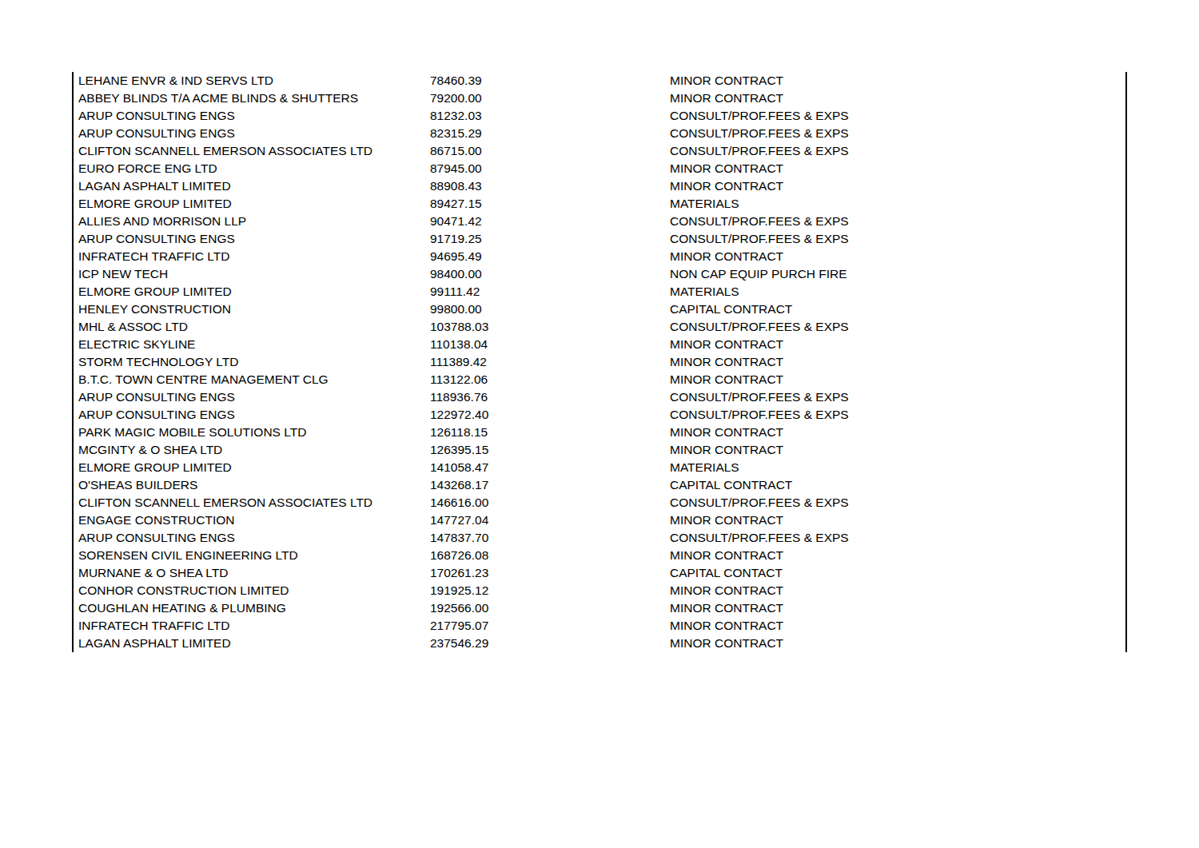| LEHANE ENVR & IND SERVS LTD | 78460.39 | MINOR CONTRACT |
| ABBEY BLINDS T/A ACME BLINDS & SHUTTERS | 79200.00 | MINOR CONTRACT |
| ARUP CONSULTING ENGS | 81232.03 | CONSULT/PROF.FEES & EXPS |
| ARUP CONSULTING ENGS | 82315.29 | CONSULT/PROF.FEES & EXPS |
| CLIFTON SCANNELL EMERSON ASSOCIATES LTD | 86715.00 | CONSULT/PROF.FEES & EXPS |
| EURO FORCE ENG LTD | 87945.00 | MINOR CONTRACT |
| LAGAN ASPHALT LIMITED | 88908.43 | MINOR CONTRACT |
| ELMORE GROUP LIMITED | 89427.15 | MATERIALS |
| ALLIES AND MORRISON LLP | 90471.42 | CONSULT/PROF.FEES & EXPS |
| ARUP CONSULTING ENGS | 91719.25 | CONSULT/PROF.FEES & EXPS |
| INFRATECH TRAFFIC LTD | 94695.49 | MINOR CONTRACT |
| ICP NEW TECH | 98400.00 | NON CAP EQUIP PURCH FIRE |
| ELMORE GROUP LIMITED | 99111.42 | MATERIALS |
| HENLEY CONSTRUCTION | 99800.00 | CAPITAL CONTRACT |
| MHL & ASSOC LTD | 103788.03 | CONSULT/PROF.FEES & EXPS |
| ELECTRIC SKYLINE | 110138.04 | MINOR CONTRACT |
| STORM TECHNOLOGY LTD | 111389.42 | MINOR CONTRACT |
| B.T.C. TOWN CENTRE MANAGEMENT CLG | 113122.06 | MINOR CONTRACT |
| ARUP CONSULTING ENGS | 118936.76 | CONSULT/PROF.FEES & EXPS |
| ARUP CONSULTING ENGS | 122972.40 | CONSULT/PROF.FEES & EXPS |
| PARK MAGIC MOBILE SOLUTIONS LTD | 126118.15 | MINOR CONTRACT |
| MCGINTY & O SHEA LTD | 126395.15 | MINOR CONTRACT |
| ELMORE GROUP LIMITED | 141058.47 | MATERIALS |
| O'SHEAS BUILDERS | 143268.17 | CAPITAL CONTRACT |
| CLIFTON SCANNELL EMERSON ASSOCIATES LTD | 146616.00 | CONSULT/PROF.FEES & EXPS |
| ENGAGE CONSTRUCTION | 147727.04 | MINOR CONTRACT |
| ARUP CONSULTING ENGS | 147837.70 | CONSULT/PROF.FEES & EXPS |
| SORENSEN CIVIL ENGINEERING LTD | 168726.08 | MINOR CONTRACT |
| MURNANE & O SHEA LTD | 170261.23 | CAPITAL CONTACT |
| CONHOR CONSTRUCTION LIMITED | 191925.12 | MINOR CONTRACT |
| COUGHLAN HEATING & PLUMBING | 192566.00 | MINOR CONTRACT |
| INFRATECH TRAFFIC LTD | 217795.07 | MINOR CONTRACT |
| LAGAN ASPHALT LIMITED | 237546.29 | MINOR CONTRACT |